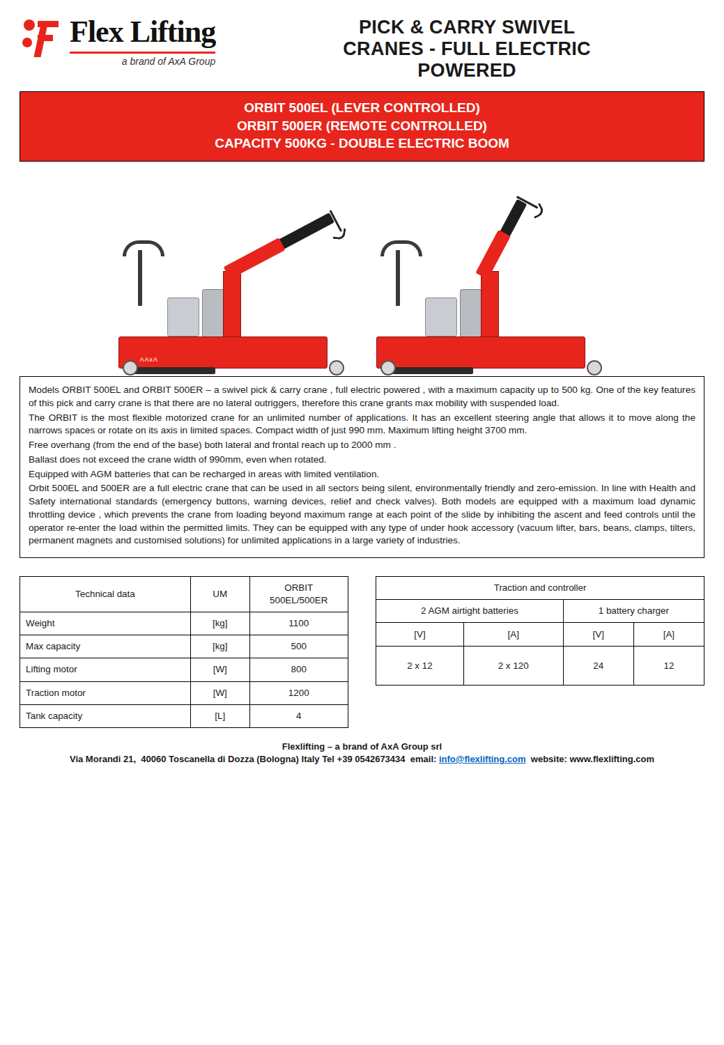Flex Lifting
a brand of AxA Group
PICK & CARRY SWIVEL
CRANES - FULL ELECTRIC
POWERED
ORBIT 500EL (LEVER CONTROLLED)
ORBIT 500ER (REMOTE CONTROLLED)
CAPACITY 500KG - DOUBLE ELECTRIC BOOM
AAxA
Models ORBIT 500EL and ORBIT 500ER – a swivel pick & carry crane , full electric powered , with a maximum capacity up to 500 kg. One of the key features of this pick and carry crane is that there are no lateral outriggers, therefore this crane grants max mobility with suspended load.
The ORBIT is the most flexible motorized crane for an unlimited number of applications. It has an excellent steering angle that allows it to move along the narrows spaces or rotate on its axis in limited spaces. Compact width of just 990 mm. Maximum lifting height 3700 mm.
Free overhang (from the end of the base) both lateral and frontal reach up to 2000 mm .
Ballast does not exceed the crane width of 990mm, even when rotated.
Equipped with AGM batteries that can be recharged in areas with limited ventilation.
Orbit 500EL and 500ER are a full electric crane that can be used in all sectors being silent, environmentally friendly and zero-emission. In line with Health and Safety international standards (emergency buttons, warning devices, relief and check valves). Both models are equipped with a maximum load dynamic throttling device , which prevents the crane from loading beyond maximum range at each point of the slide by inhibiting the ascent and feed controls until the operator re-enter the load within the permitted limits. They can be equipped with any type of under hook accessory (vacuum lifter, bars, beans, clamps, tilters, permanent magnets and customised solutions) for unlimited applications in a large variety of industries.
| Technical data | UM | ORBIT 500EL/500ER |
| --- | --- | --- |
| Weight | [kg] | 1100 |
| Max capacity | [kg] | 500 |
| Lifting motor | [W] | 800 |
| Traction motor | [W] | 1200 |
| Tank capacity | [L] | 4 |
| Traction and controller |
| 2 AGM airtight batteries | 1 battery charger |
| [V] | [A] | [V] | [A] |
| 2 x 12 | 2 x 120 | 24 | 12 |
Flexlifting – a brand of AxA Group srl
Via Morandi 21, 40060 Toscanella di Dozza (Bologna) Italy Tel +39 0542673434 email: info@flexlifting.com website: www.flexlifting.com